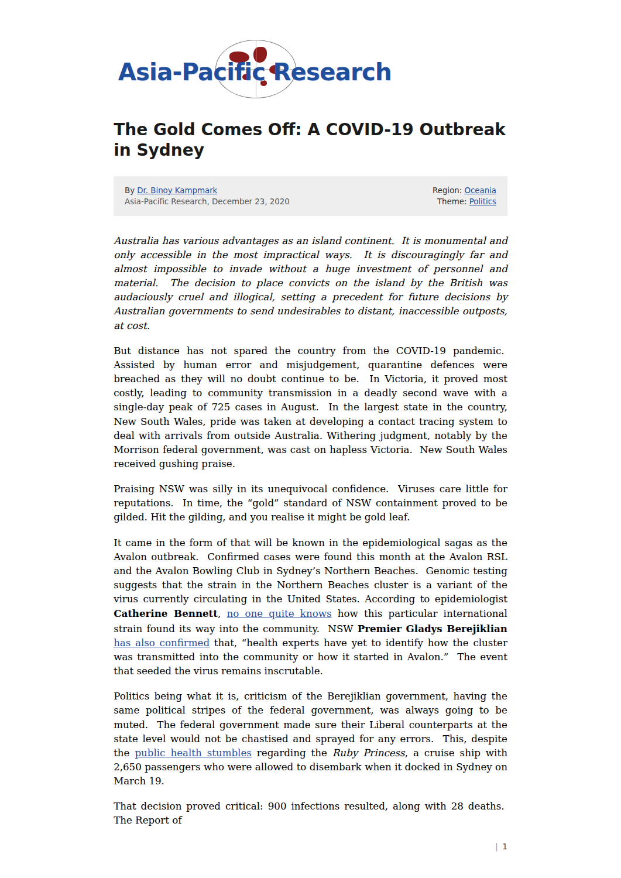Asia-Pacific Research
The Gold Comes Off: A COVID-19 Outbreak in Sydney
Region: Oceania
Theme: Politics
By Dr. Binoy Kampmark
Asia-Pacific Research, December 23, 2020
Australia has various advantages as an island continent. It is monumental and only accessible in the most impractical ways. It is discouragingly far and almost impossible to invade without a huge investment of personnel and material. The decision to place convicts on the island by the British was audaciously cruel and illogical, setting a precedent for future decisions by Australian governments to send undesirables to distant, inaccessible outposts, at cost.
But distance has not spared the country from the COVID-19 pandemic. Assisted by human error and misjudgement, quarantine defences were breached as they will no doubt continue to be. In Victoria, it proved most costly, leading to community transmission in a deadly second wave with a single-day peak of 725 cases in August. In the largest state in the country, New South Wales, pride was taken at developing a contact tracing system to deal with arrivals from outside Australia. Withering judgment, notably by the Morrison federal government, was cast on hapless Victoria. New South Wales received gushing praise.
Praising NSW was silly in its unequivocal confidence. Viruses care little for reputations. In time, the “gold” standard of NSW containment proved to be gilded. Hit the gilding, and you realise it might be gold leaf.
It came in the form of that will be known in the epidemiological sagas as the Avalon outbreak. Confirmed cases were found this month at the Avalon RSL and the Avalon Bowling Club in Sydney’s Northern Beaches. Genomic testing suggests that the strain in the Northern Beaches cluster is a variant of the virus currently circulating in the United States. According to epidemiologist Catherine Bennett, no one quite knows how this particular international strain found its way into the community. NSW Premier Gladys Berejiklian has also confirmed that, “health experts have yet to identify how the cluster was transmitted into the community or how it started in Avalon.” The event that seeded the virus remains inscrutable.
Politics being what it is, criticism of the Berejiklian government, having the same political stripes of the federal government, was always going to be muted. The federal government made sure their Liberal counterparts at the state level would not be chastised and sprayed for any errors. This, despite the public health stumbles regarding the Ruby Princess, a cruise ship with 2,650 passengers who were allowed to disembark when it docked in Sydney on March 19.
That decision proved critical: 900 infections resulted, along with 28 deaths. The Report of
|1